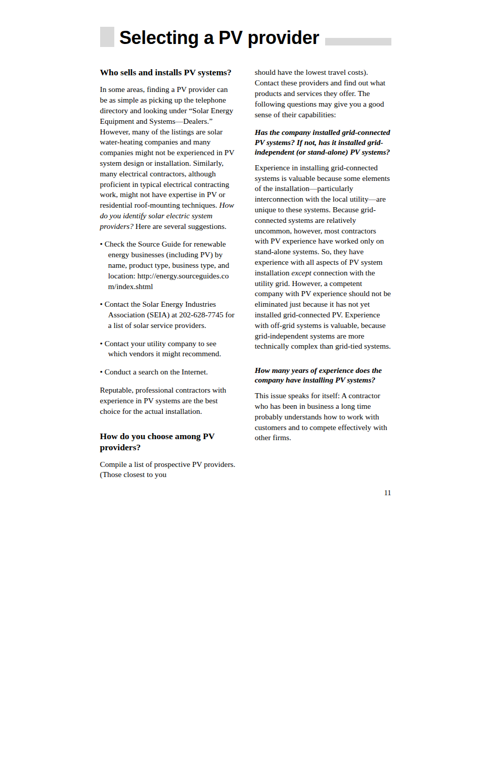Selecting a PV provider
Who sells and installs PV systems?
In some areas, finding a PV provider can be as simple as picking up the telephone directory and looking under “Solar Energy Equipment and Systems—Dealers.” However, many of the listings are solar water-heating companies and many companies might not be experienced in PV system design or installation. Similarly, many electrical contractors, although proficient in typical electrical contracting work, might not have expertise in PV or residential roof-mounting techniques. How do you identify solar electric system providers? Here are several suggestions.
• Check the Source Guide for renewable energy businesses (including PV) by name, product type, business type, and location: http://energy.sourceguides.com/index.shtml
• Contact the Solar Energy Industries Association (SEIA) at 202-628-7745 for a list of solar service providers.
• Contact your utility company to see which vendors it might recommend.
• Conduct a search on the Internet.
Reputable, professional contractors with experience in PV systems are the best choice for the actual installation.
How do you choose among PV providers?
Compile a list of prospective PV providers. (Those closest to you
should have the lowest travel costs). Contact these providers and find out what products and services they offer. The following questions may give you a good sense of their capabilities:
Has the company installed grid-connected PV systems? If not, has it installed grid-independent (or stand-alone) PV systems?
Experience in installing grid-connected systems is valuable because some elements of the installation—particularly interconnection with the local utility—are unique to these systems. Because grid-connected systems are relatively uncommon, however, most contractors with PV experience have worked only on stand-alone systems. So, they have experience with all aspects of PV system installation except connection with the utility grid. However, a competent company with PV experience should not be eliminated just because it has not yet installed grid-connected PV. Experience with off-grid systems is valuable, because grid-independent systems are more technically complex than grid-tied systems.
How many years of experience does the company have installing PV systems?
This issue speaks for itself: A contractor who has been in business a long time probably understands how to work with customers and to compete effectively with other firms.
11